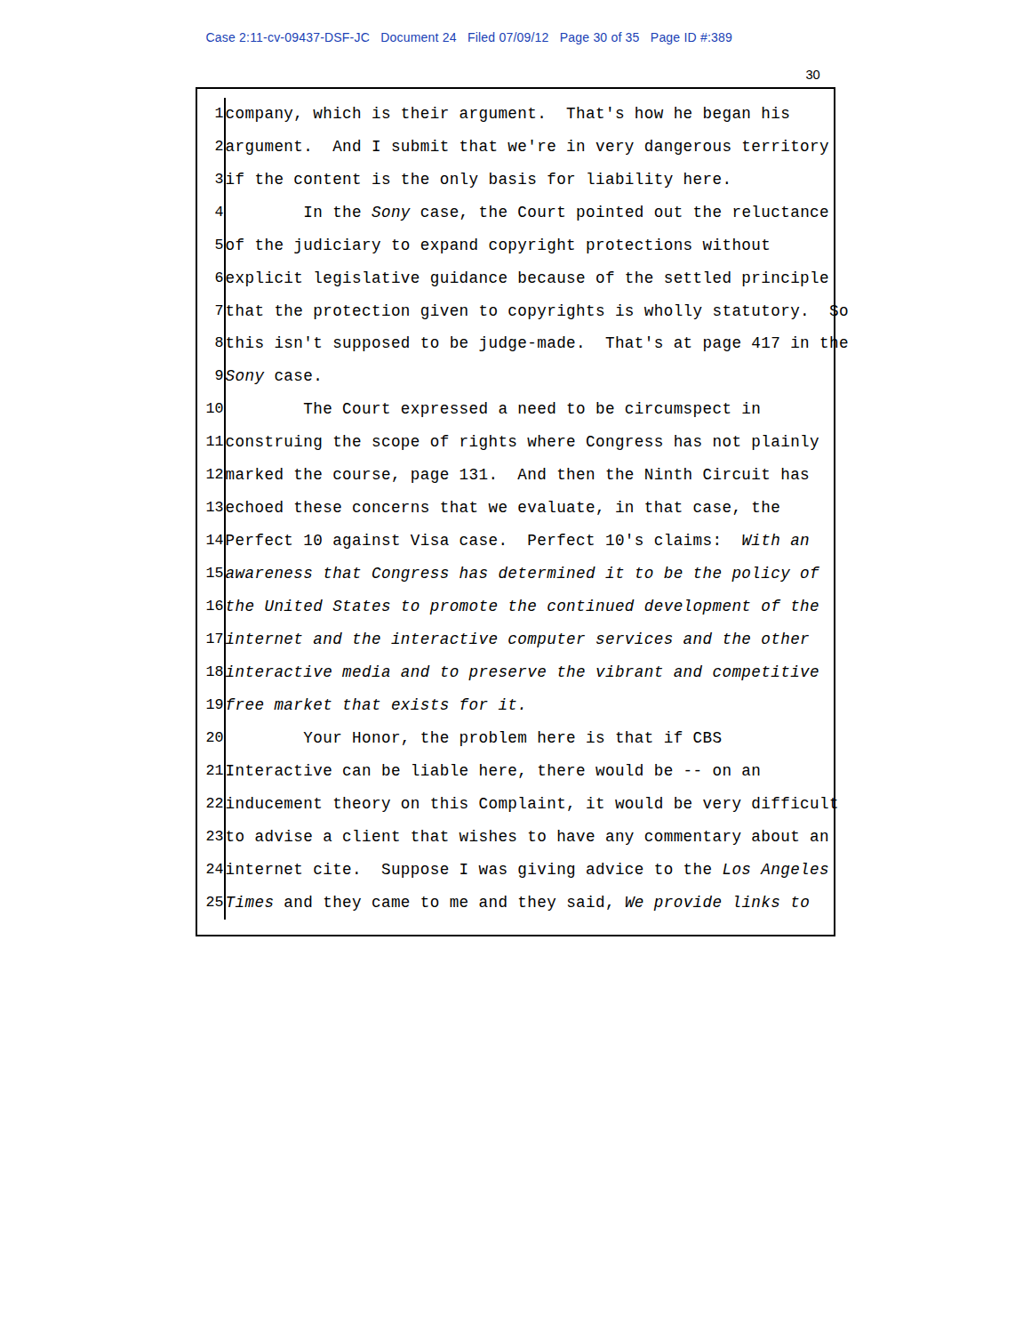Case 2:11-cv-09437-DSF-JC Document 24 Filed 07/09/12 Page 30 of 35 Page ID #:389
30
| 1 | company, which is their argument. That's how he began his |
| 2 | argument. And I submit that we're in very dangerous territory |
| 3 | if the content is the only basis for liability here. |
| 4 | In the Sony case, the Court pointed out the reluctance |
| 5 | of the judiciary to expand copyright protections without |
| 6 | explicit legislative guidance because of the settled principle |
| 7 | that the protection given to copyrights is wholly statutory. So |
| 8 | this isn't supposed to be judge-made. That's at page 417 in the |
| 9 | Sony case. |
| 10 | The Court expressed a need to be circumspect in |
| 11 | construing the scope of rights where Congress has not plainly |
| 12 | marked the course, page 131. And then the Ninth Circuit has |
| 13 | echoed these concerns that we evaluate, in that case, the |
| 14 | Perfect 10 against Visa case. Perfect 10's claims: With an |
| 15 | awareness that Congress has determined it to be the policy of |
| 16 | the United States to promote the continued development of the |
| 17 | internet and the interactive computer services and the other |
| 18 | interactive media and to preserve the vibrant and competitive |
| 19 | free market that exists for it. |
| 20 | Your Honor, the problem here is that if CBS |
| 21 | Interactive can be liable here, there would be -- on an |
| 22 | inducement theory on this Complaint, it would be very difficult |
| 23 | to advise a client that wishes to have any commentary about an |
| 24 | internet cite. Suppose I was giving advice to the Los Angeles |
| 25 | Times and they came to me and they said, We provide links to |